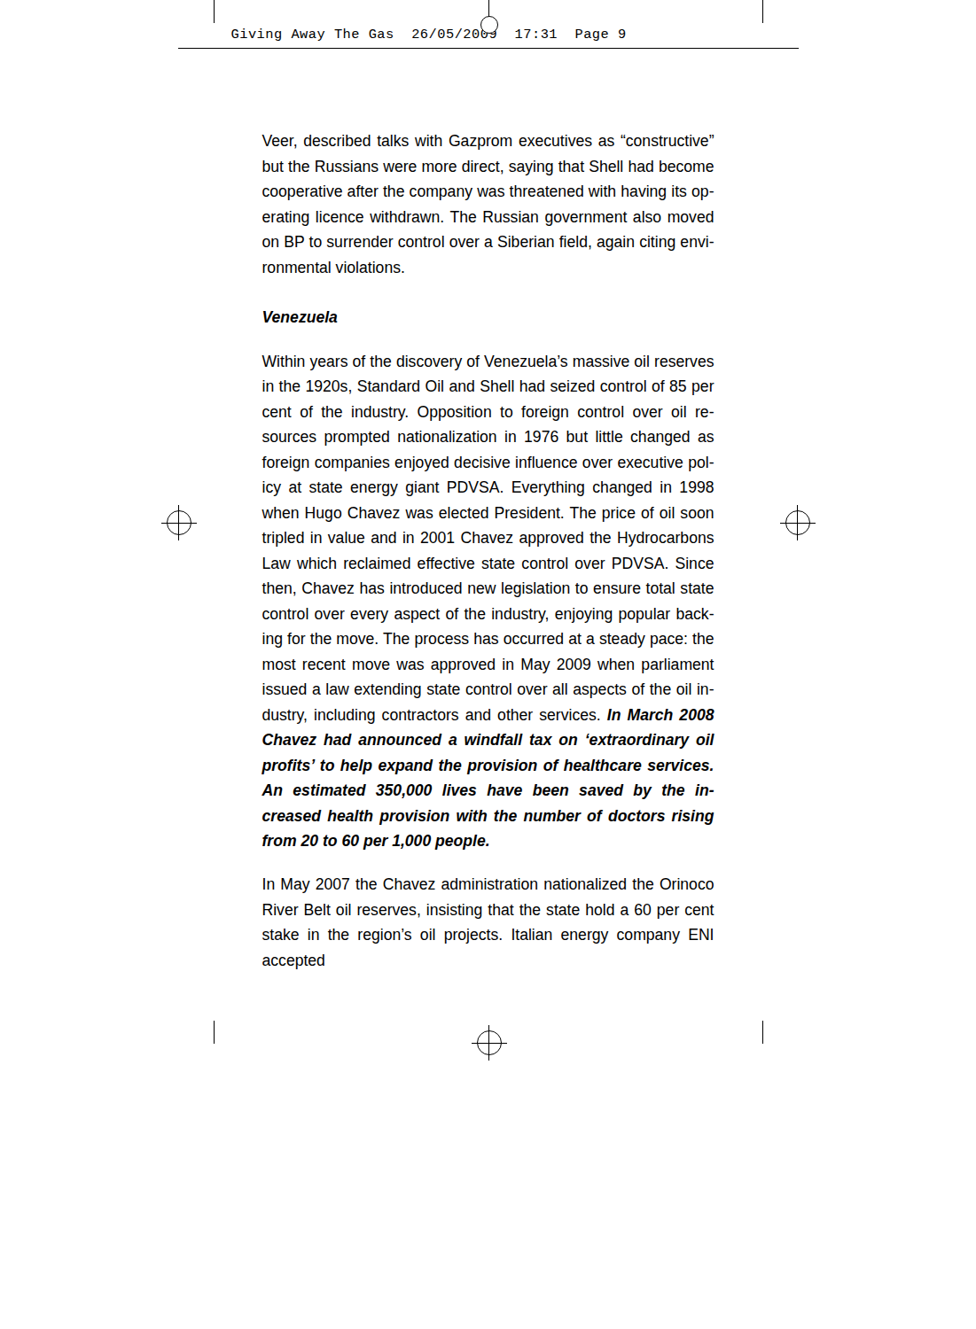Giving Away The Gas 26/05/2009 17:31 Page 9
Veer, described talks with Gazprom executives as “constructive” but the Russians were more direct, saying that Shell had become cooperative after the company was threatened with having its operating licence withdrawn. The Russian government also moved on BP to surrender control over a Siberian field, again citing environmental violations.
Venezuela
Within years of the discovery of Venezuela’s massive oil reserves in the 1920s, Standard Oil and Shell had seized control of 85 per cent of the industry. Opposition to foreign control over oil resources prompted nationalization in 1976 but little changed as foreign companies enjoyed decisive influence over executive policy at state energy giant PDVSA. Everything changed in 1998 when Hugo Chavez was elected President. The price of oil soon tripled in value and in 2001 Chavez approved the Hydrocarbons Law which reclaimed effective state control over PDVSA. Since then, Chavez has introduced new legislation to ensure total state control over every aspect of the industry, enjoying popular backing for the move. The process has occurred at a steady pace: the most recent move was approved in May 2009 when parliament issued a law extending state control over all aspects of the oil industry, including contractors and other services. In March 2008 Chavez had announced a windfall tax on ‘extraordinary oil profits’ to help expand the provision of healthcare services. An estimated 350,000 lives have been saved by the increased health provision with the number of doctors rising from 20 to 60 per 1,000 people.
In May 2007 the Chavez administration nationalized the Orinoco River Belt oil reserves, insisting that the state hold a 60 per cent stake in the region’s oil projects. Italian energy company ENI accepted